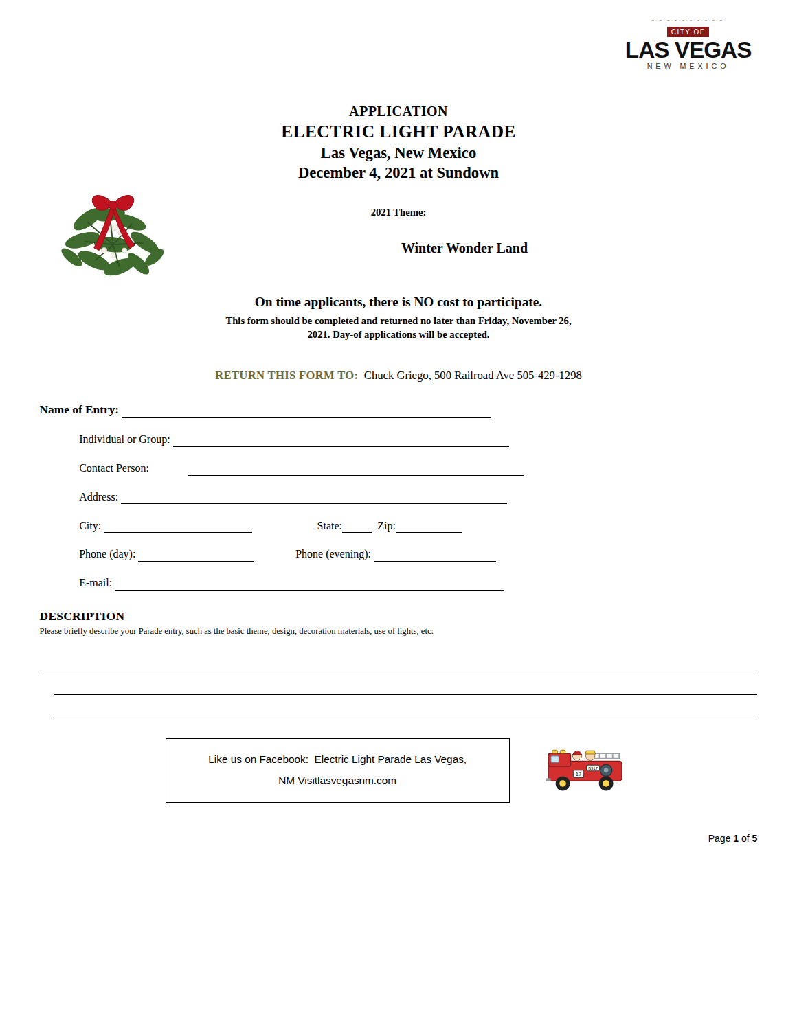∼∼∼∼∼∼∼∼∼∼
CITY OF
LAS VEGAS
NEW MEXICO
APPLICATION
ELECTRIC LIGHT PARADE
Las Vegas, New Mexico
December 4, 2021 at Sundown
2021 Theme:
Winter Wonder Land
On time applicants, there is NO cost to participate.
This form should be completed and returned no later than Friday, November 26,
2021. Day-of applications will be accepted.
RETURN THIS FORM TO: Chuck Griego, 500 Railroad Ave 505-429-1298
Name of Entry:
Individual or Group:
Contact Person:
Address:
City: State: Zip:
Phone (day): Phone (evening):
E-mail:
DESCRIPTION
Please briefly describe your Parade entry, such as the basic theme, design, decoration materials, use of lights, etc:
Like us on Facebook: Electric Light Parade Las Vegas,
NM Visitlasvegasnm.com
17 N917
Page 1 of 5